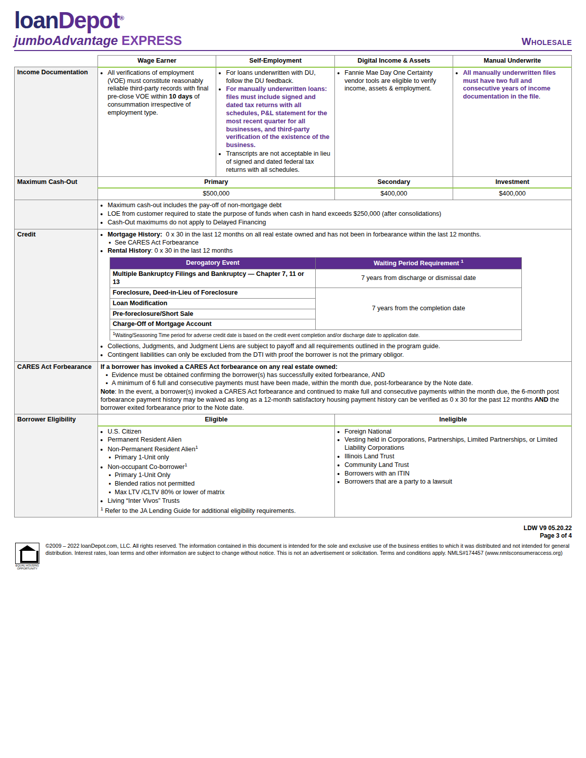loan Depot®
jumboAdvantage EXPRESS
Wholesale
| | Wage Earner | Self-Employment | Digital Income & Assets | Manual Underwrite |
| Income Documentation | All verifications of employment (VOE) must constitute reasonably reliable third-party records with final pre-close VOE within 10 days of consummation irrespective of employment type. | For loans underwritten with DU, follow the DU feedback. For manually underwritten loans: files must include signed and dated tax returns with all schedules, P&L statement for the most recent quarter for all businesses, and third-party verification of the existence of the business. Transcripts are not acceptable in lieu of signed and dated federal tax returns with all schedules. | Fannie Mae Day One Certainty vendor tools are eligible to verify income, assets & employment. | All manually underwritten files must have two full and consecutive years of income documentation in the file . |
| Maximum Cash-Out | Primary | Secondary | Investment |
| $500,000 | $400,000 | $400,000 |
| | Maximum cash-out includes the pay-off of non-mortgage debt LOE from customer required to state the purpose of funds when cash in hand exceeds $250,000 (after consolidations) Cash-Out maximums do not apply to Delayed Financing |
| Credit | Mortgage History: 0 x 30 in the last 12 months on all real estate owned and has not been in forbearance within the last 12 months. See CARES Act Forbearance Rental History : 0 x 30 in the last 12 months / Derogatory Event / Waiting Period Requirement 1 / / --- / --- / / Multiple Bankruptcy Filings and Bankruptcy — Chapter 7, 11 or 13 / 7 years from discharge or dismissal date / / Foreclosure, Deed-in-Lieu of Foreclosure / 7 years from the completion date / / Loan Modification / / Pre-foreclosure/Short Sale / / Charge-Off of Mortgage Account / / 1 Waiting/Seasoning Time period for adverse credit date is based on the credit event completion and/or discharge date to application date. / Collections, Judgments, and Judgment Liens are subject to payoff and all requirements outlined in the program guide. Contingent liabilities can only be excluded from the DTI with proof the borrower is not the primary obligor. |
| CARES Act Forbearance | If a borrower has invoked a CARES Act forbearance on any real estate owned: Evidence must be obtained confirming the borrower(s) has successfully exited forbearance, AND A minimum of 6 full and consecutive payments must have been made, within the month due, post-forbearance by the Note date. Note : In the event, a borrower(s) invoked a CARES Act forbearance and continued to make full and consecutive payments within the month due, the 6-month post forbearance payment history may be waived as long as a 12-month satisfactory housing payment history can be verified as 0 x 30 for the past 12 months AND the borrower exited forbearance prior to the Note date. |
| Borrower Eligibility | Eligible | Ineligible |
| U.S. Citizen Permanent Resident Alien Non-Permanent Resident Alien 1 Primary 1-Unit only Non-occupant Co-borrower 1 Primary 1-Unit Only Blended ratios not permitted Max LTV /CLTV 80% or lower of matrix Living “Inter Vivos” Trusts 1 Refer to the JA Lending Guide for additional eligibility requirements. | Foreign National Vesting held in Corporations, Partnerships, Limited Partnerships, or Limited Liability Corporations Illinois Land Trust Community Land Trust Borrowers with an ITIN Borrowers that are a party to a lawsuit |
LDW V9 05.20.22
Page 3 of 4
EQUAL HOUSING
OPPORTUNITY
©2009 – 2022 loanDepot.com, LLC. All rights reserved. The information contained in this document is intended for the sole and exclusive use of the business entities to which it was distributed and not intended for general distribution. Interest rates, loan terms and other information are subject to change without notice. This is not an advertisement or solicitation. Terms and conditions apply. NMLS#174457 (www.nmlsconsumeraccess.org)